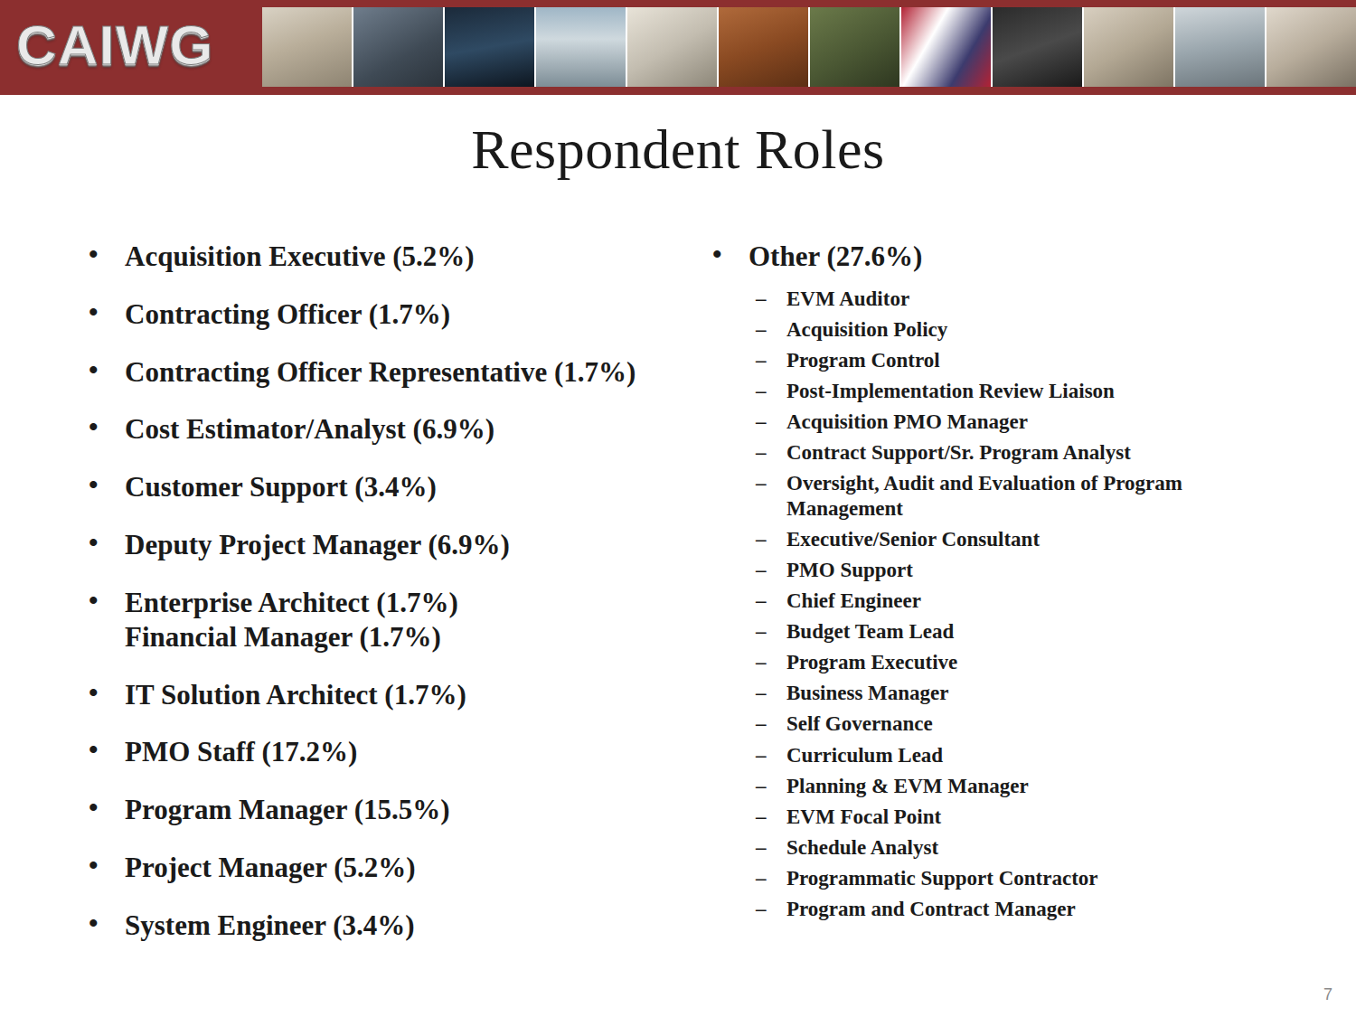CAIWG
Respondent Roles
Acquisition Executive (5.2%)
Contracting Officer (1.7%)
Contracting Officer Representative (1.7%)
Cost Estimator/Analyst (6.9%)
Customer Support (3.4%)
Deputy Project Manager (6.9%)
Enterprise Architect (1.7%)
Financial Manager (1.7%)
IT Solution Architect (1.7%)
PMO Staff (17.2%)
Program Manager (15.5%)
Project Manager (5.2%)
System Engineer (3.4%)
Other (27.6%)
EVM Auditor
Acquisition Policy
Program Control
Post-Implementation Review Liaison
Acquisition PMO Manager
Contract Support/Sr. Program Analyst
Oversight, Audit and Evaluation of Program Management
Executive/Senior Consultant
PMO Support
Chief Engineer
Budget Team Lead
Program Executive
Business Manager
Self Governance
Curriculum Lead
Planning & EVM Manager
EVM Focal Point
Schedule Analyst
Programmatic Support Contractor
Program and Contract Manager
7